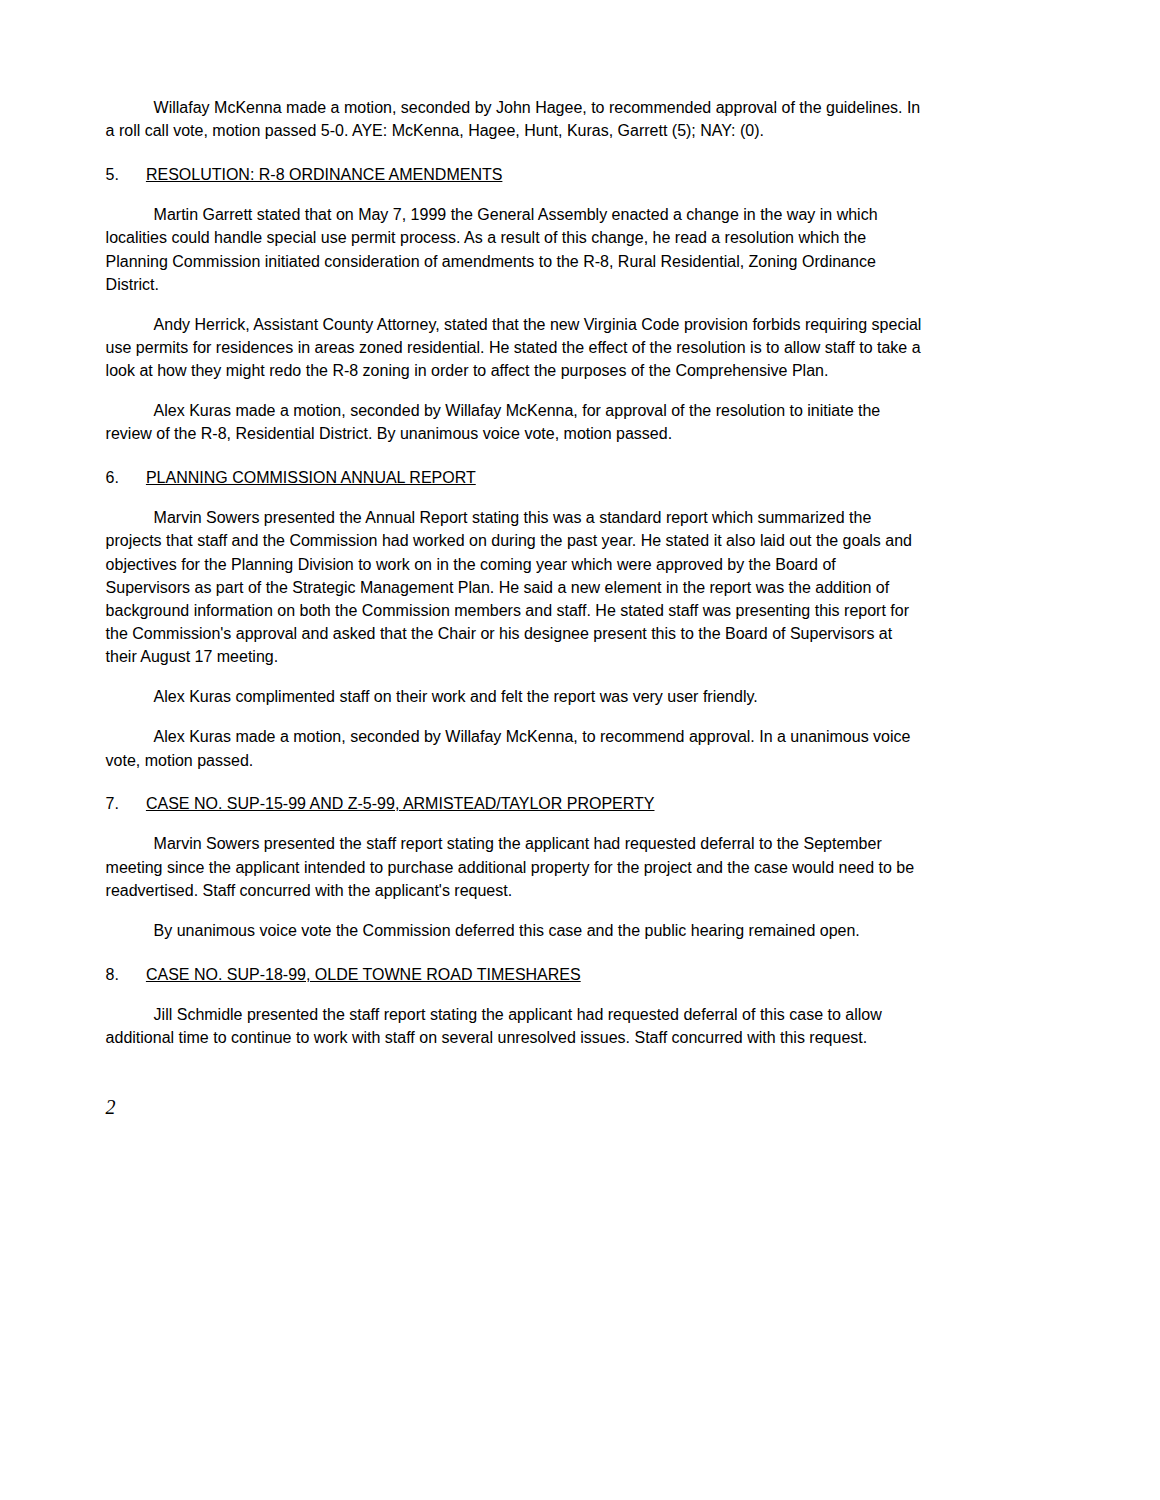Willafay McKenna made a motion, seconded by John Hagee, to recommended approval of the guidelines. In a roll call vote, motion passed 5-0. AYE: McKenna, Hagee, Hunt, Kuras, Garrett (5); NAY: (0).
5. RESOLUTION: R-8 ORDINANCE AMENDMENTS
Martin Garrett stated that on May 7, 1999 the General Assembly enacted a change in the way in which localities could handle special use permit process. As a result of this change, he read a resolution which the Planning Commission initiated consideration of amendments to the R-8, Rural Residential, Zoning Ordinance District.
Andy Herrick, Assistant County Attorney, stated that the new Virginia Code provision forbids requiring special use permits for residences in areas zoned residential. He stated the effect of the resolution is to allow staff to take a look at how they might redo the R-8 zoning in order to affect the purposes of the Comprehensive Plan.
Alex Kuras made a motion, seconded by Willafay McKenna, for approval of the resolution to initiate the review of the R-8, Residential District. By unanimous voice vote, motion passed.
6. PLANNING COMMISSION ANNUAL REPORT
Marvin Sowers presented the Annual Report stating this was a standard report which summarized the projects that staff and the Commission had worked on during the past year. He stated it also laid out the goals and objectives for the Planning Division to work on in the coming year which were approved by the Board of Supervisors as part of the Strategic Management Plan. He said a new element in the report was the addition of background information on both the Commission members and staff. He stated staff was presenting this report for the Commission's approval and asked that the Chair or his designee present this to the Board of Supervisors at their August 17 meeting.
Alex Kuras complimented staff on their work and felt the report was very user friendly.
Alex Kuras made a motion, seconded by Willafay McKenna, to recommend approval. In a unanimous voice vote, motion passed.
7. CASE NO. SUP-15-99 AND Z-5-99, ARMISTEAD/TAYLOR PROPERTY
Marvin Sowers presented the staff report stating the applicant had requested deferral to the September meeting since the applicant intended to purchase additional property for the project and the case would need to be readvertised. Staff concurred with the applicant's request.
By unanimous voice vote the Commission deferred this case and the public hearing remained open.
8. CASE NO. SUP-18-99, OLDE TOWNE ROAD TIMESHARES
Jill Schmidle presented the staff report stating the applicant had requested deferral of this case to allow additional time to continue to work with staff on several unresolved issues. Staff concurred with this request.
2